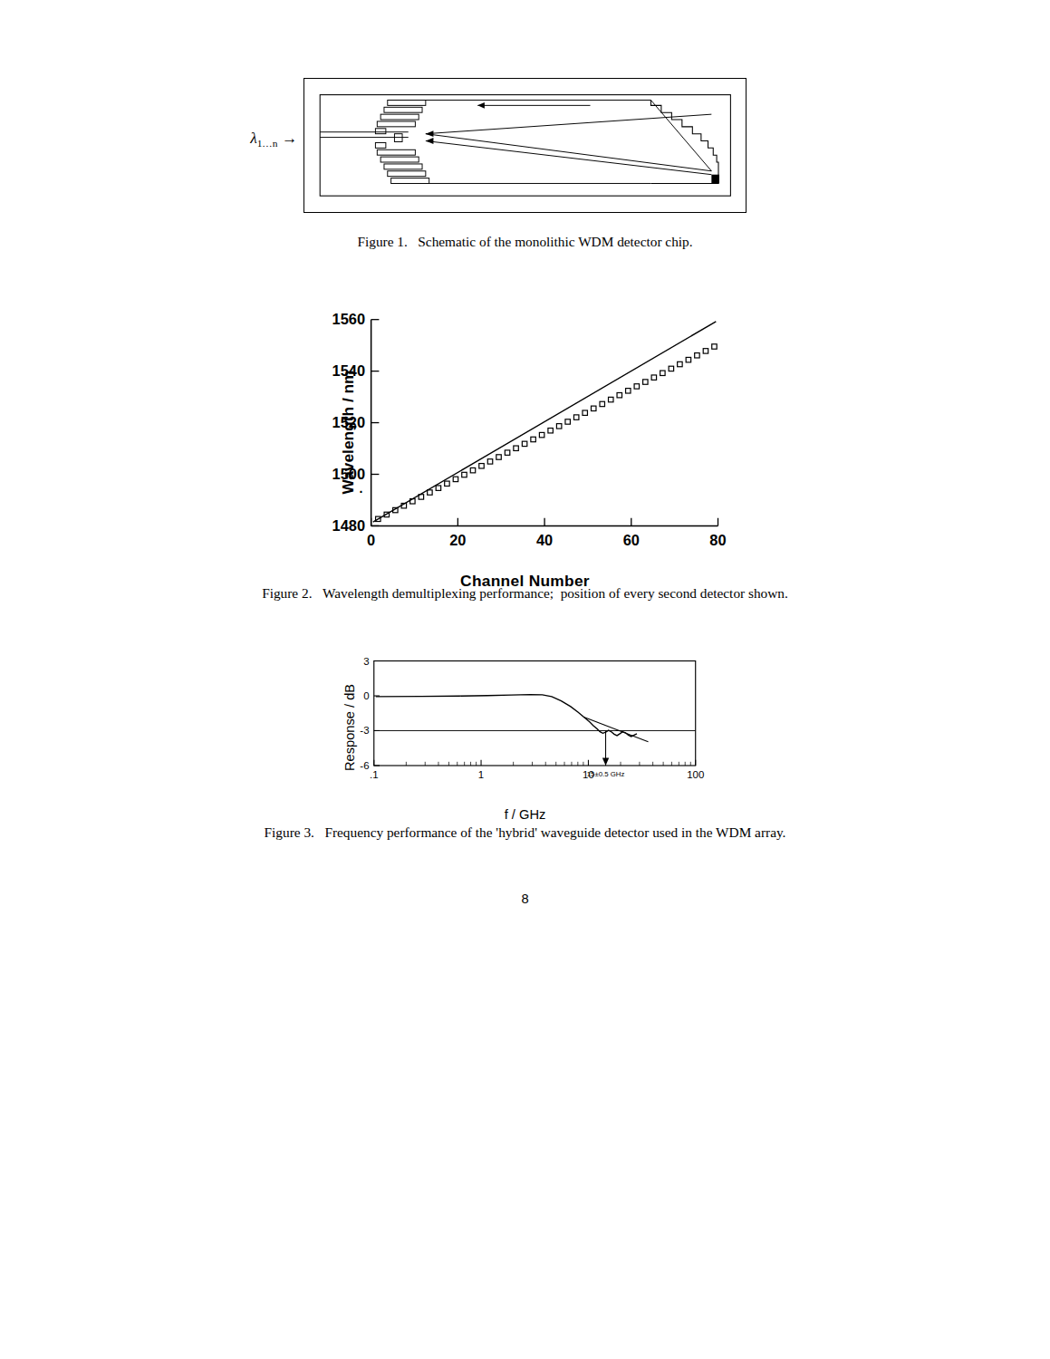λ1…n →
Figure 1. Schematic of the monolithic WDM detector chip.
Wavelength / nm 1560 1540 1520 1500 1480 . 0 20 40 60 80
Channel Number
Figure 2. Wavelength demultiplexing performance; position of every second detector shown.
Response / dB 3 0 -3 -6 x axis decade ticks : .1 1 10 100 .1 1 10 100 15±0.5 GHz
f / GHz
Figure 3. Frequency performance of the 'hybrid' waveguide detector used in the WDM array.
8